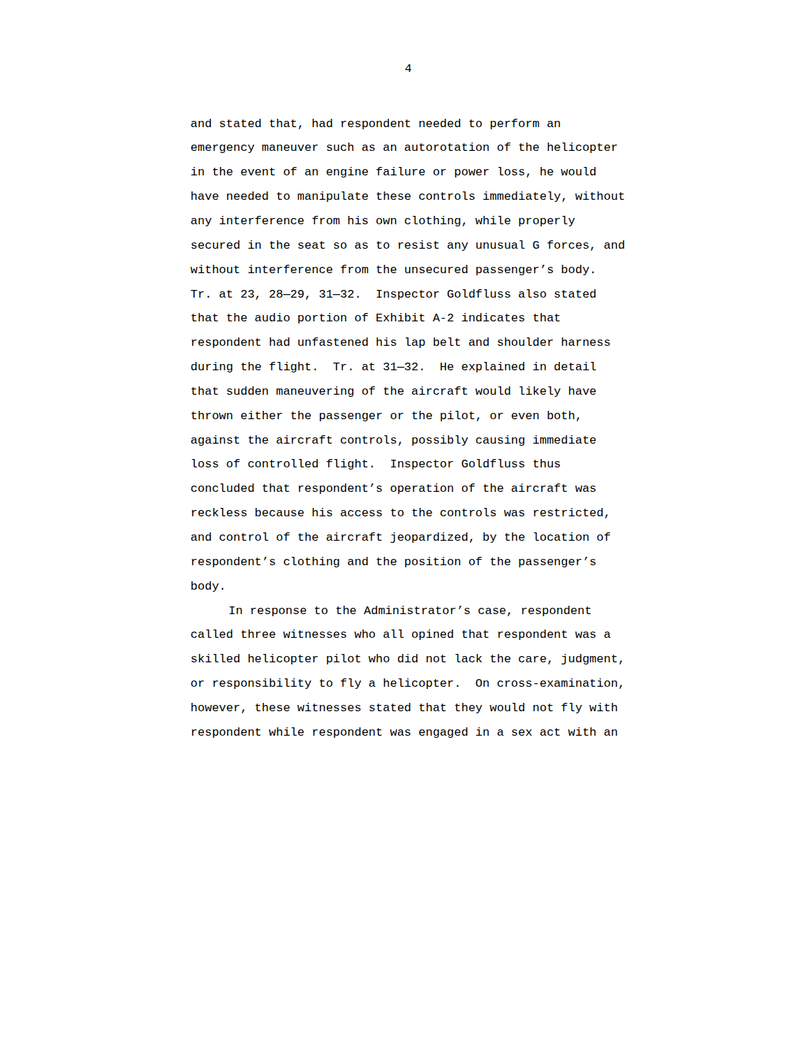4
and stated that, had respondent needed to perform an emergency maneuver such as an autorotation of the helicopter in the event of an engine failure or power loss, he would have needed to manipulate these controls immediately, without any interference from his own clothing, while properly secured in the seat so as to resist any unusual G forces, and without interference from the unsecured passenger’s body. Tr. at 23, 28—29, 31—32. Inspector Goldfluss also stated that the audio portion of Exhibit A-2 indicates that respondent had unfastened his lap belt and shoulder harness during the flight. Tr. at 31—32. He explained in detail that sudden maneuvering of the aircraft would likely have thrown either the passenger or the pilot, or even both, against the aircraft controls, possibly causing immediate loss of controlled flight. Inspector Goldfluss thus concluded that respondent’s operation of the aircraft was reckless because his access to the controls was restricted, and control of the aircraft jeopardized, by the location of respondent’s clothing and the position of the passenger’s body.
In response to the Administrator’s case, respondent called three witnesses who all opined that respondent was a skilled helicopter pilot who did not lack the care, judgment, or responsibility to fly a helicopter. On cross-examination, however, these witnesses stated that they would not fly with respondent while respondent was engaged in a sex act with an